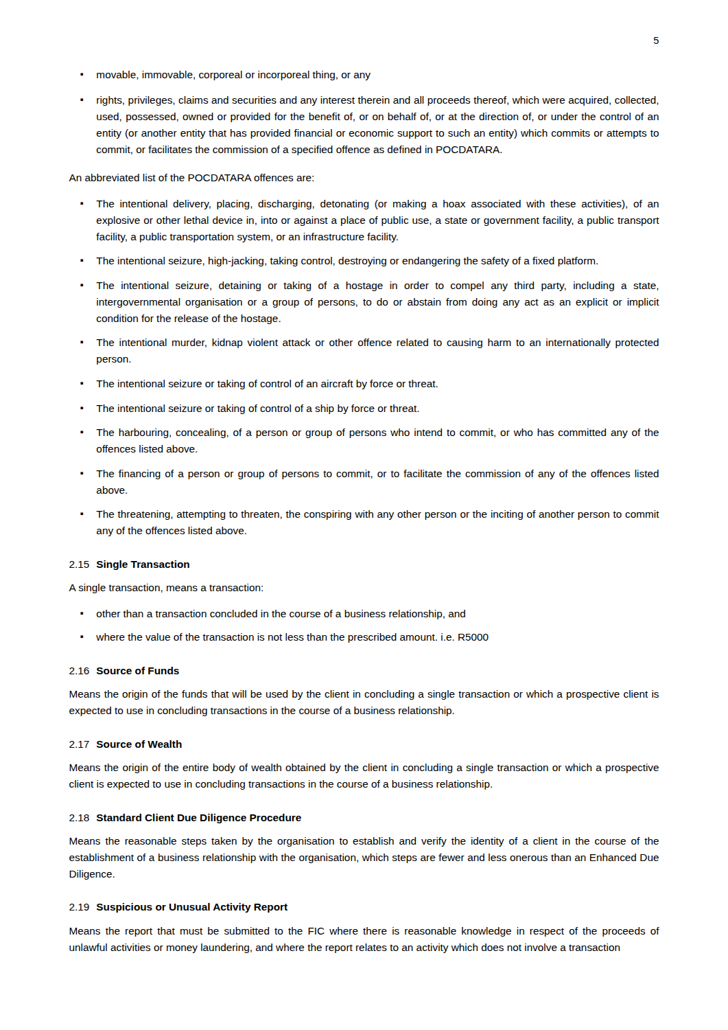5
movable, immovable, corporeal or incorporeal thing, or any
rights, privileges, claims and securities and any interest therein and all proceeds thereof, which were acquired, collected, used, possessed, owned or provided for the benefit of, or on behalf of, or at the direction of, or under the control of an entity (or another entity that has provided financial or economic support to such an entity) which commits or attempts to commit, or facilitates the commission of a specified offence as defined in POCDATARA.
An abbreviated list of the POCDATARA offences are:
The intentional delivery, placing, discharging, detonating (or making a hoax associated with these activities), of an explosive or other lethal device in, into or against a place of public use, a state or government facility, a public transport facility, a public transportation system, or an infrastructure facility.
The intentional seizure, high-jacking, taking control, destroying or endangering the safety of a fixed platform.
The intentional seizure, detaining or taking of a hostage in order to compel any third party, including a state, intergovernmental organisation or a group of persons, to do or abstain from doing any act as an explicit or implicit condition for the release of the hostage.
The intentional murder, kidnap violent attack or other offence related to causing harm to an internationally protected person.
The intentional seizure or taking of control of an aircraft by force or threat.
The intentional seizure or taking of control of a ship by force or threat.
The harbouring, concealing, of a person or group of persons who intend to commit, or who has committed any of the offences listed above.
The financing of a person or group of persons to commit, or to facilitate the commission of any of the offences listed above.
The threatening, attempting to threaten, the conspiring with any other person or the inciting of another person to commit any of the offences listed above.
2.15 Single Transaction
A single transaction, means a transaction:
other than a transaction concluded in the course of a business relationship, and
where the value of the transaction is not less than the prescribed amount. i.e. R5000
2.16 Source of Funds
Means the origin of the funds that will be used by the client in concluding a single transaction or which a prospective client is expected to use in concluding transactions in the course of a business relationship.
2.17 Source of Wealth
Means the origin of the entire body of wealth obtained by the client in concluding a single transaction or which a prospective client is expected to use in concluding transactions in the course of a business relationship.
2.18 Standard Client Due Diligence Procedure
Means the reasonable steps taken by the organisation to establish and verify the identity of a client in the course of the establishment of a business relationship with the organisation, which steps are fewer and less onerous than an Enhanced Due Diligence.
2.19 Suspicious or Unusual Activity Report
Means the report that must be submitted to the FIC where there is reasonable knowledge in respect of the proceeds of unlawful activities or money laundering, and where the report relates to an activity which does not involve a transaction